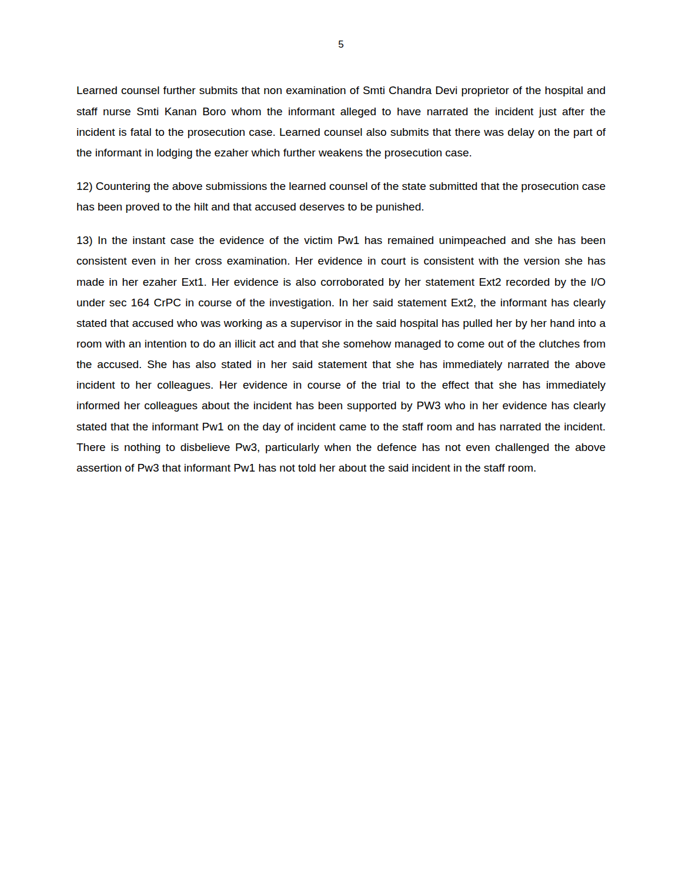5
Learned counsel further submits that non examination of Smti Chandra Devi proprietor of the hospital and staff nurse Smti Kanan Boro whom the informant alleged to have narrated the incident just after the incident is fatal to the prosecution case. Learned counsel also submits that there was delay on the part of the informant in lodging the ezaher which further weakens the prosecution case.
12) Countering the above submissions the learned counsel of the state submitted that the prosecution case has been proved to the hilt and that accused deserves to be punished.
13) In the instant case the evidence of the victim Pw1 has remained unimpeached and she has been consistent even in her cross examination. Her evidence in court is consistent with the version she has made in her ezaher Ext1. Her evidence is also corroborated by her statement Ext2 recorded by the I/O under sec 164 CrPC in course of the investigation. In her said statement Ext2, the informant has clearly stated that accused who was working as a supervisor in the said hospital has pulled her by her hand into a room with an intention to do an illicit act and that she somehow managed to come out of the clutches from the accused. She has also stated in her said statement that she has immediately narrated the above incident to her colleagues. Her evidence in course of the trial to the effect that she has immediately informed her colleagues about the incident has been supported by PW3 who in her evidence has clearly stated that the informant Pw1 on the day of incident came to the staff room and has narrated the incident. There is nothing to disbelieve Pw3, particularly when the defence has not even challenged the above assertion of Pw3 that informant Pw1 has not told her about the said incident in the staff room.